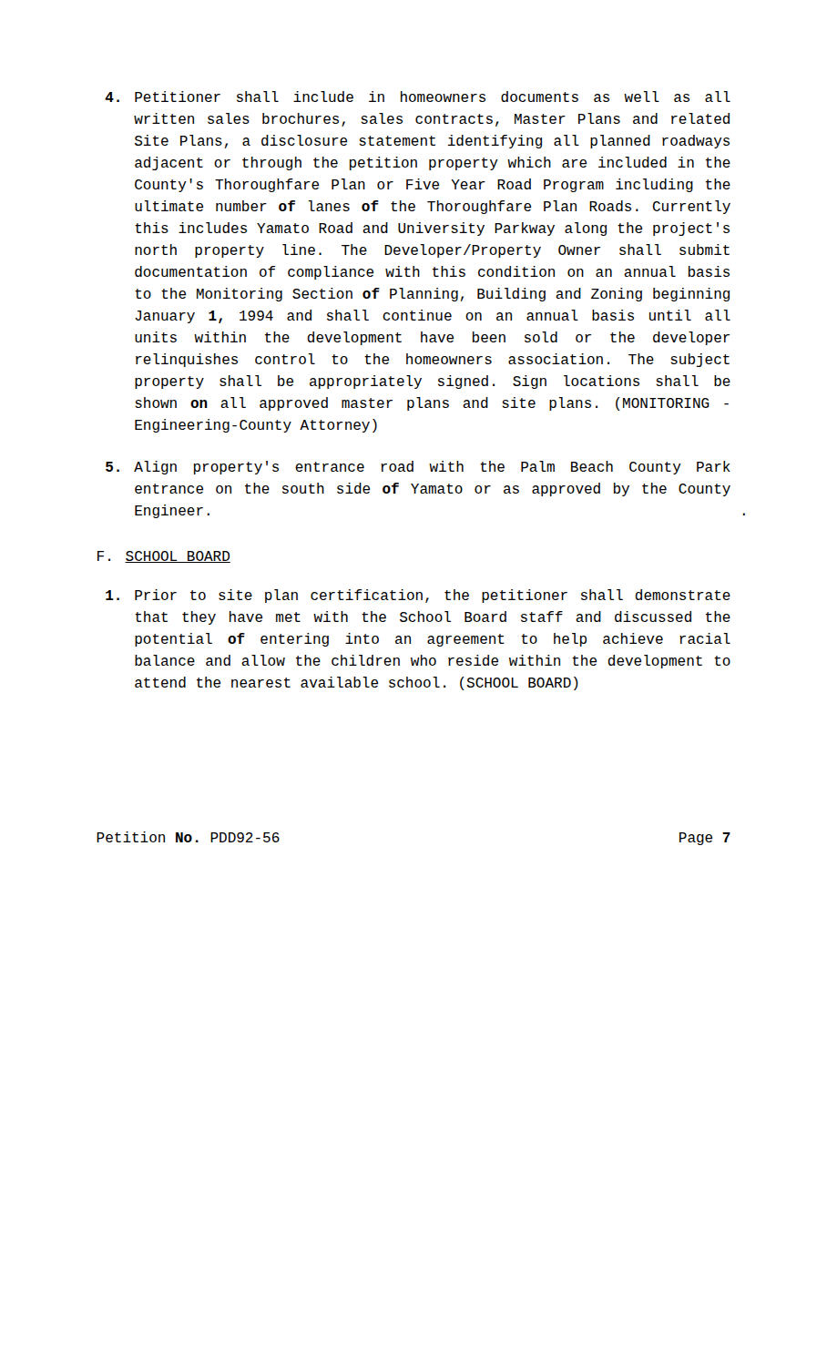4. Petitioner shall include in homeowners documents as well as all written sales brochures, sales contracts, Master Plans and related Site Plans, a disclosure statement identifying all planned roadways adjacent or through the petition property which are included in the County's Thoroughfare Plan or Five Year Road Program including the ultimate number of lanes of the Thoroughfare Plan Roads. Currently this includes Yamato Road and University Parkway along the project's north property line. The Developer/Property Owner shall submit documentation of compliance with this condition on an annual basis to the Monitoring Section of Planning, Building and Zoning beginning January 1, 1994 and shall continue on an annual basis until all units within the development have been sold or the developer relinquishes control to the homeowners association. The subject property shall be appropriately signed. Sign locations shall be shown on all approved master plans and site plans. (MONITORING - Engineering-County Attorney)
5. Align property's entrance road with the Palm Beach County Park entrance on the south side of Yamato or as approved by the County Engineer. .
F. SCHOOL BOARD
1. Prior to site plan certification, the petitioner shall demonstrate that they have met with the School Board staff and discussed the potential of entering into an agreement to help achieve racial balance and allow the children who reside within the development to attend the nearest available school. (SCHOOL BOARD)
Petition No. PDD92-56 Page 7